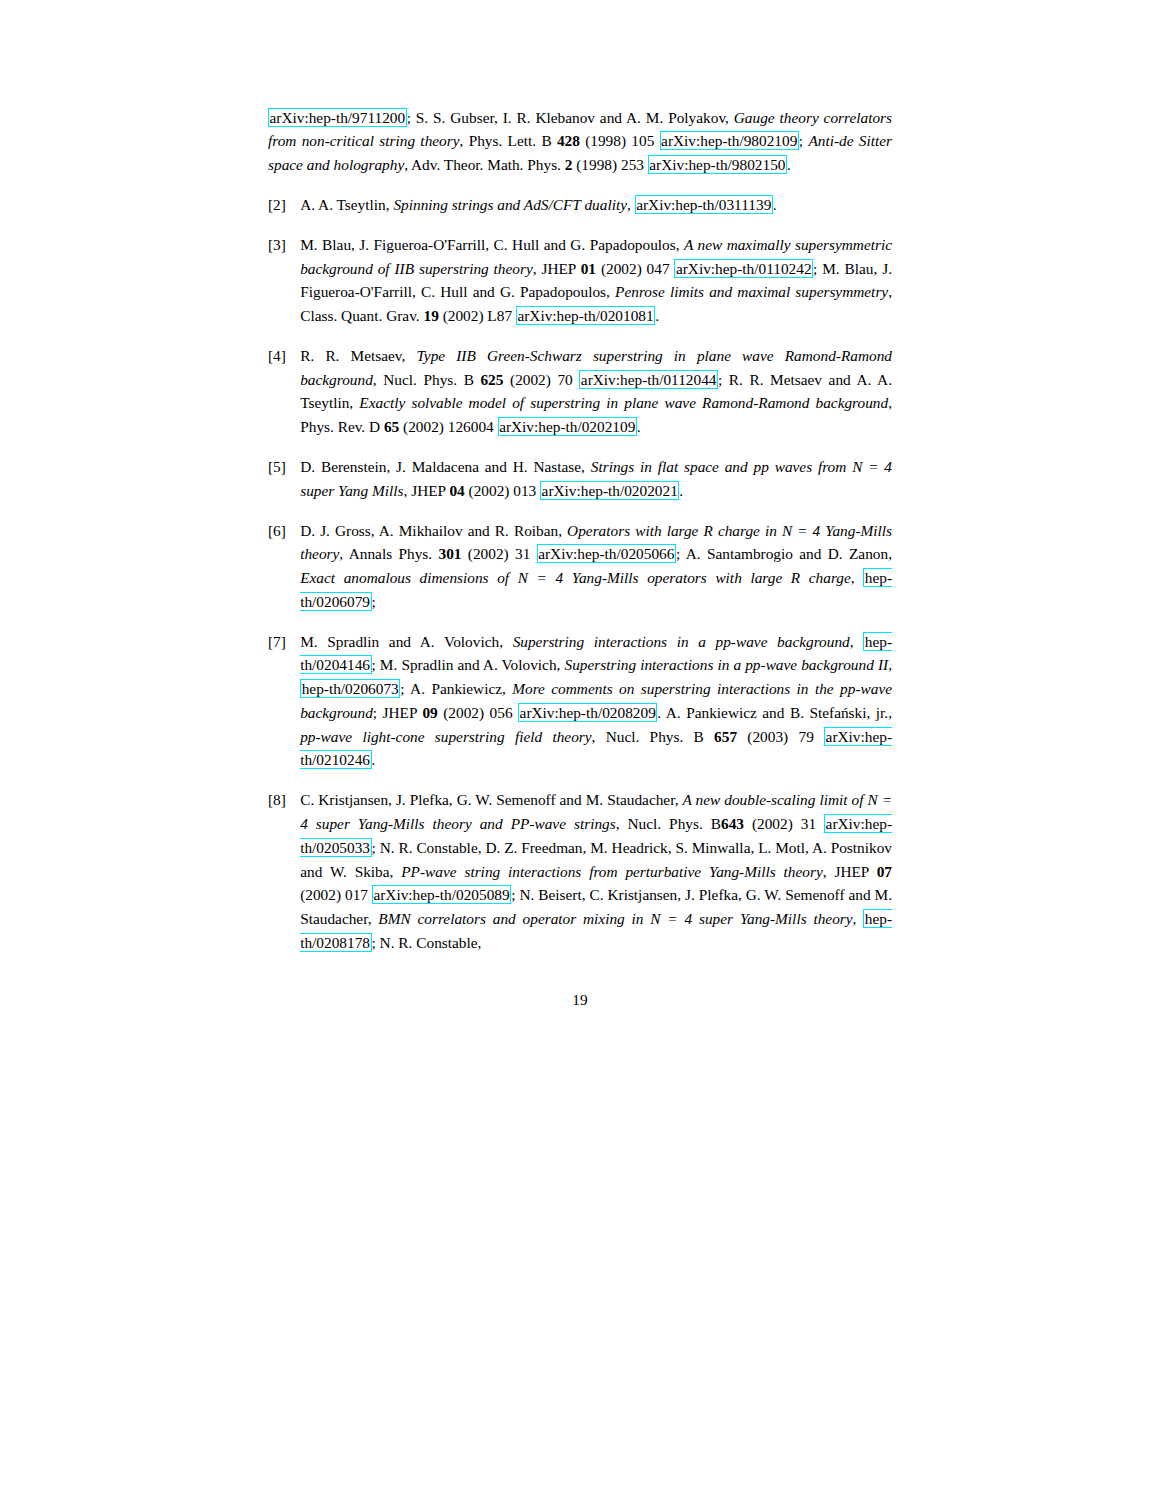arXiv:hep-th/9711200; S. S. Gubser, I. R. Klebanov and A. M. Polyakov, Gauge theory correlators from non-critical string theory, Phys. Lett. B 428 (1998) 105 arXiv:hep-th/9802109; Anti-de Sitter space and holography, Adv. Theor. Math. Phys. 2 (1998) 253 arXiv:hep-th/9802150.
[2] A. A. Tseytlin, Spinning strings and AdS/CFT duality, arXiv:hep-th/0311139.
[3] M. Blau, J. Figueroa-O'Farrill, C. Hull and G. Papadopoulos, A new maximally supersymmetric background of IIB superstring theory, JHEP 01 (2002) 047 arXiv:hep-th/0110242; M. Blau, J. Figueroa-O'Farrill, C. Hull and G. Papadopoulos, Penrose limits and maximal supersymmetry, Class. Quant. Grav. 19 (2002) L87 arXiv:hep-th/0201081.
[4] R. R. Metsaev, Type IIB Green-Schwarz superstring in plane wave Ramond-Ramond background, Nucl. Phys. B 625 (2002) 70 arXiv:hep-th/0112044; R. R. Metsaev and A. A. Tseytlin, Exactly solvable model of superstring in plane wave Ramond-Ramond background, Phys. Rev. D 65 (2002) 126004 arXiv:hep-th/0202109.
[5] D. Berenstein, J. Maldacena and H. Nastase, Strings in flat space and pp waves from N = 4 super Yang Mills, JHEP 04 (2002) 013 arXiv:hep-th/0202021.
[6] D. J. Gross, A. Mikhailov and R. Roiban, Operators with large R charge in N = 4 Yang-Mills theory, Annals Phys. 301 (2002) 31 arXiv:hep-th/0205066; A. Santambrogio and D. Zanon, Exact anomalous dimensions of N = 4 Yang-Mills operators with large R charge, hep-th/0206079;
[7] M. Spradlin and A. Volovich, Superstring interactions in a pp-wave background, hep-th/0204146; M. Spradlin and A. Volovich, Superstring interactions in a pp-wave background II, hep-th/0206073; A. Pankiewicz, More comments on superstring interactions in the pp-wave background; JHEP 09 (2002) 056 arXiv:hep-th/0208209. A. Pankiewicz and B. Stefański, jr., pp-wave light-cone superstring field theory, Nucl. Phys. B 657 (2003) 79 arXiv:hep-th/0210246.
[8] C. Kristjansen, J. Plefka, G. W. Semenoff and M. Staudacher, A new double-scaling limit of N = 4 super Yang-Mills theory and PP-wave strings, Nucl. Phys. B643 (2002) 31 arXiv:hep-th/0205033; N. R. Constable, D. Z. Freedman, M. Headrick, S. Minwalla, L. Motl, A. Postnikov and W. Skiba, PP-wave string interactions from perturbative Yang-Mills theory, JHEP 07 (2002) 017 arXiv:hep-th/0205089; N. Beisert, C. Kristjansen, J. Plefka, G. W. Semenoff and M. Staudacher, BMN correlators and operator mixing in N = 4 super Yang-Mills theory, hep-th/0208178; N. R. Constable,
19